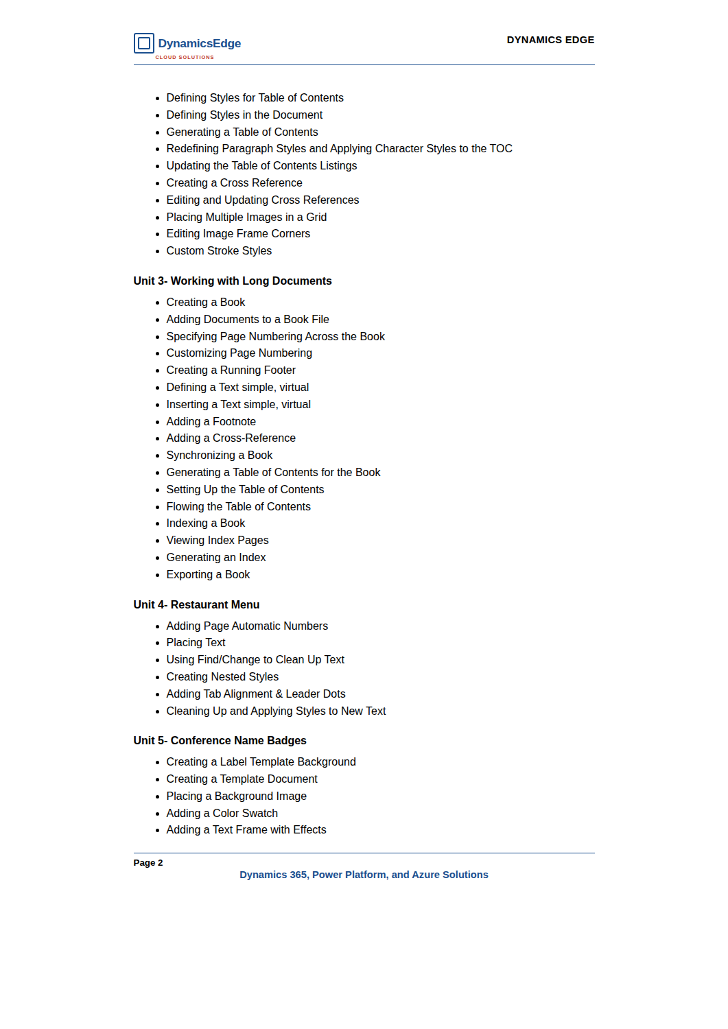Dynamics Edge
CLOUD SOLUTIONS
DYNAMICS EDGE
Defining Styles for Table of Contents
Defining Styles in the Document
Generating a Table of Contents
Redefining Paragraph Styles and Applying Character Styles to the TOC
Updating the Table of Contents Listings
Creating a Cross Reference
Editing and Updating Cross References
Placing Multiple Images in a Grid
Editing Image Frame Corners
Custom Stroke Styles
Unit 3- Working with Long Documents
Creating a Book
Adding Documents to a Book File
Specifying Page Numbering Across the Book
Customizing Page Numbering
Creating a Running Footer
Defining a Text simple, virtual
Inserting a Text simple, virtual
Adding a Footnote
Adding a Cross-Reference
Synchronizing a Book
Generating a Table of Contents for the Book
Setting Up the Table of Contents
Flowing the Table of Contents
Indexing a Book
Viewing Index Pages
Generating an Index
Exporting a Book
Unit 4- Restaurant Menu
Adding Page Automatic Numbers
Placing Text
Using Find/Change to Clean Up Text
Creating Nested Styles
Adding Tab Alignment & Leader Dots
Cleaning Up and Applying Styles to New Text
Unit 5- Conference Name Badges
Creating a Label Template Background
Creating a Template Document
Placing a Background Image
Adding a Color Swatch
Adding a Text Frame with Effects
Page 2
Dynamics 365, Power Platform, and Azure Solutions